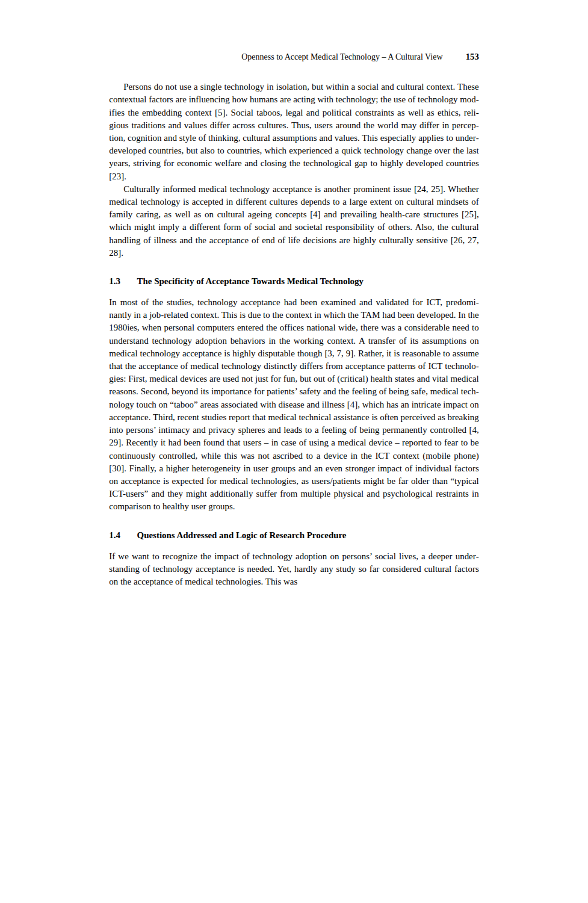Openness to Accept Medical Technology – A Cultural View 153
Persons do not use a single technology in isolation, but within a social and cultural context. These contextual factors are influencing how humans are acting with technology; the use of technology modifies the embedding context [5]. Social taboos, legal and political constraints as well as ethics, religious traditions and values differ across cultures. Thus, users around the world may differ in perception, cognition and style of thinking, cultural assumptions and values. This especially applies to underdeveloped countries, but also to countries, which experienced a quick technology change over the last years, striving for economic welfare and closing the technological gap to highly developed countries [23].
Culturally informed medical technology acceptance is another prominent issue [24, 25]. Whether medical technology is accepted in different cultures depends to a large extent on cultural mindsets of family caring, as well as on cultural ageing concepts [4] and prevailing health-care structures [25], which might imply a different form of social and societal responsibility of others. Also, the cultural handling of illness and the acceptance of end of life decisions are highly culturally sensitive [26, 27, 28].
1.3 The Specificity of Acceptance Towards Medical Technology
In most of the studies, technology acceptance had been examined and validated for ICT, predominantly in a job-related context. This is due to the context in which the TAM had been developed. In the 1980ies, when personal computers entered the offices national wide, there was a considerable need to understand technology adoption behaviors in the working context. A transfer of its assumptions on medical technology acceptance is highly disputable though [3, 7, 9]. Rather, it is reasonable to assume that the acceptance of medical technology distinctly differs from acceptance patterns of ICT technologies: First, medical devices are used not just for fun, but out of (critical) health states and vital medical reasons. Second, beyond its importance for patients’ safety and the feeling of being safe, medical technology touch on “taboo” areas associated with disease and illness [4], which has an intricate impact on acceptance. Third, recent studies report that medical technical assistance is often perceived as breaking into persons’ intimacy and privacy spheres and leads to a feeling of being permanently controlled [4, 29]. Recently it had been found that users – in case of using a medical device – reported to fear to be continuously controlled, while this was not ascribed to a device in the ICT context (mobile phone) [30]. Finally, a higher heterogeneity in user groups and an even stronger impact of individual factors on acceptance is expected for medical technologies, as users/patients might be far older than “typical ICT-users” and they might additionally suffer from multiple physical and psychological restraints in comparison to healthy user groups.
1.4 Questions Addressed and Logic of Research Procedure
If we want to recognize the impact of technology adoption on persons’ social lives, a deeper understanding of technology acceptance is needed. Yet, hardly any study so far considered cultural factors on the acceptance of medical technologies. This was